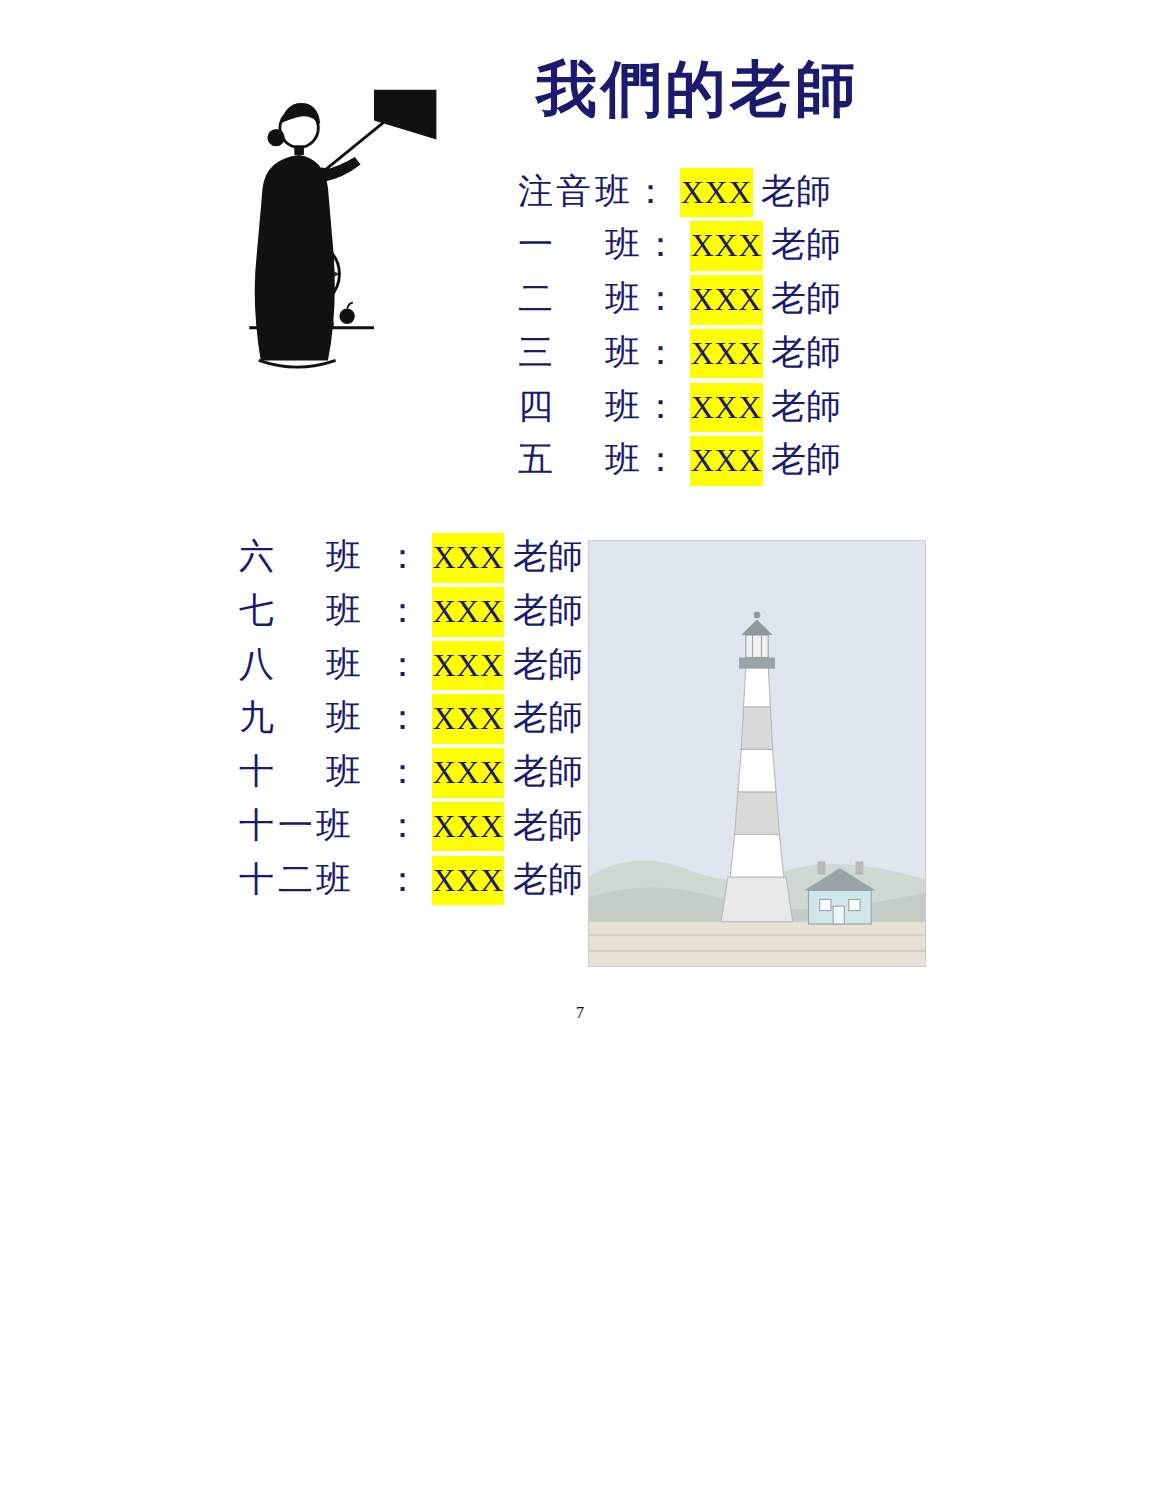女老師手持教鞭指向黑板的插圖
我們的老師
注音班：XXX 老師
一 班：XXX 老師
二 班：XXX 老師
三 班：XXX 老師
四 班：XXX 老師
五 班：XXX 老師
六 班：XXX 老師
七 班：XXX 老師
八 班：XXX 老師
九 班：XXX 老師
十 班：XXX 老師
十一班：XXX 老師
十二班：XXX 老師
海邊燈塔插圖
7